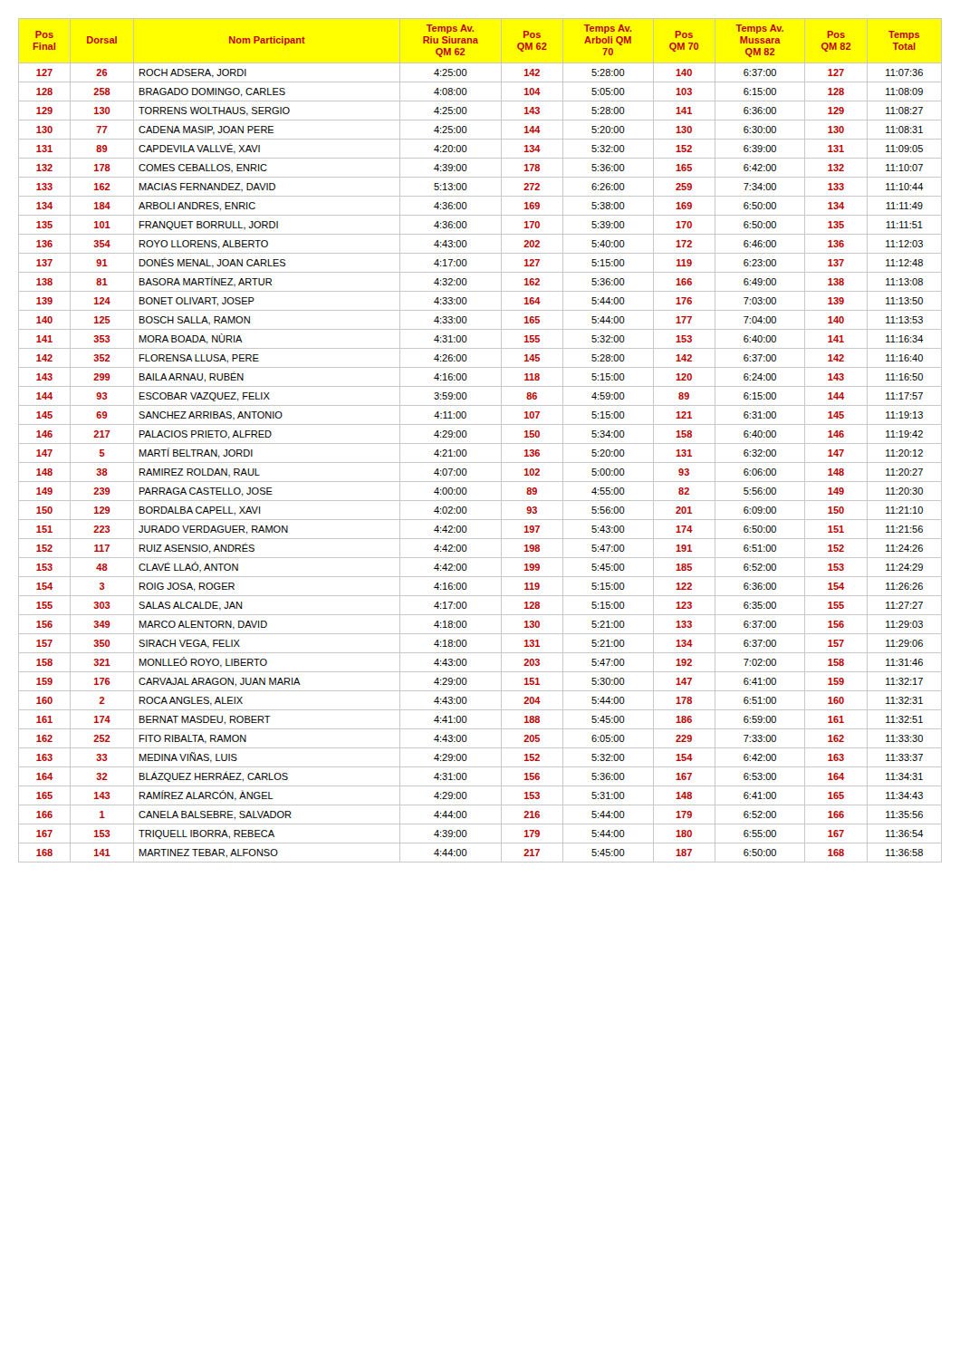| Pos Final | Dorsal | Nom Participant | Temps Av. Riu Siurana QM 62 | Pos QM 62 | Temps Av. Arboli QM 70 | Pos QM 70 | Temps Av. Mussara QM 82 | Pos QM 82 | Temps Total |
| --- | --- | --- | --- | --- | --- | --- | --- | --- | --- |
| 127 | 26 | ROCH ADSERA, JORDI | 4:25:00 | 142 | 5:28:00 | 140 | 6:37:00 | 127 | 11:07:36 |
| 128 | 258 | BRAGADO DOMINGO, CARLES | 4:08:00 | 104 | 5:05:00 | 103 | 6:15:00 | 128 | 11:08:09 |
| 129 | 130 | TORRENS WOLTHAUS, SERGIO | 4:25:00 | 143 | 5:28:00 | 141 | 6:36:00 | 129 | 11:08:27 |
| 130 | 77 | CADENA MASIP, JOAN PERE | 4:25:00 | 144 | 5:20:00 | 130 | 6:30:00 | 130 | 11:08:31 |
| 131 | 89 | CAPDEVILA VALLVÉ, XAVI | 4:20:00 | 134 | 5:32:00 | 152 | 6:39:00 | 131 | 11:09:05 |
| 132 | 178 | COMES CEBALLOS, ENRIC | 4:39:00 | 178 | 5:36:00 | 165 | 6:42:00 | 132 | 11:10:07 |
| 133 | 162 | MACIAS FERNANDEZ, DAVID | 5:13:00 | 272 | 6:26:00 | 259 | 7:34:00 | 133 | 11:10:44 |
| 134 | 184 | ARBOLI ANDRES, ENRIC | 4:36:00 | 169 | 5:38:00 | 169 | 6:50:00 | 134 | 11:11:49 |
| 135 | 101 | FRANQUET BORRULL, JORDI | 4:36:00 | 170 | 5:39:00 | 170 | 6:50:00 | 135 | 11:11:51 |
| 136 | 354 | ROYO LLORENS, ALBERTO | 4:43:00 | 202 | 5:40:00 | 172 | 6:46:00 | 136 | 11:12:03 |
| 137 | 91 | DONÉS MENAL, JOAN CARLES | 4:17:00 | 127 | 5:15:00 | 119 | 6:23:00 | 137 | 11:12:48 |
| 138 | 81 | BASORA MARTÍNEZ, ARTUR | 4:32:00 | 162 | 5:36:00 | 166 | 6:49:00 | 138 | 11:13:08 |
| 139 | 124 | BONET OLIVART, JOSEP | 4:33:00 | 164 | 5:44:00 | 176 | 7:03:00 | 139 | 11:13:50 |
| 140 | 125 | BOSCH SALLA, RAMON | 4:33:00 | 165 | 5:44:00 | 177 | 7:04:00 | 140 | 11:13:53 |
| 141 | 353 | MORA BOADA, NÙRIA | 4:31:00 | 155 | 5:32:00 | 153 | 6:40:00 | 141 | 11:16:34 |
| 142 | 352 | FLORENSA LLUSA, PERE | 4:26:00 | 145 | 5:28:00 | 142 | 6:37:00 | 142 | 11:16:40 |
| 143 | 299 | BAILA ARNAU, RUBÉN | 4:16:00 | 118 | 5:15:00 | 120 | 6:24:00 | 143 | 11:16:50 |
| 144 | 93 | ESCOBAR VAZQUEZ, FELIX | 3:59:00 | 86 | 4:59:00 | 89 | 6:15:00 | 144 | 11:17:57 |
| 145 | 69 | SANCHEZ ARRIBAS, ANTONIO | 4:11:00 | 107 | 5:15:00 | 121 | 6:31:00 | 145 | 11:19:13 |
| 146 | 217 | PALACIOS PRIETO, ALFRED | 4:29:00 | 150 | 5:34:00 | 158 | 6:40:00 | 146 | 11:19:42 |
| 147 | 5 | MARTÍ BELTRAN, JORDI | 4:21:00 | 136 | 5:20:00 | 131 | 6:32:00 | 147 | 11:20:12 |
| 148 | 38 | RAMIREZ ROLDAN, RAUL | 4:07:00 | 102 | 5:00:00 | 93 | 6:06:00 | 148 | 11:20:27 |
| 149 | 239 | PARRAGA CASTELLO, JOSE | 4:00:00 | 89 | 4:55:00 | 82 | 5:56:00 | 149 | 11:20:30 |
| 150 | 129 | BORDALBA CAPELL, XAVI | 4:02:00 | 93 | 5:56:00 | 201 | 6:09:00 | 150 | 11:21:10 |
| 151 | 223 | JURADO VERDAGUER, RAMON | 4:42:00 | 197 | 5:43:00 | 174 | 6:50:00 | 151 | 11:21:56 |
| 152 | 117 | RUIZ ASENSIO, ANDRÉS | 4:42:00 | 198 | 5:47:00 | 191 | 6:51:00 | 152 | 11:24:26 |
| 153 | 48 | CLAVÉ LLAÓ, ANTON | 4:42:00 | 199 | 5:45:00 | 185 | 6:52:00 | 153 | 11:24:29 |
| 154 | 3 | ROIG JOSA, ROGER | 4:16:00 | 119 | 5:15:00 | 122 | 6:36:00 | 154 | 11:26:26 |
| 155 | 303 | SALAS ALCALDE, JAN | 4:17:00 | 128 | 5:15:00 | 123 | 6:35:00 | 155 | 11:27:27 |
| 156 | 349 | MARCO ALENTORN, DAVID | 4:18:00 | 130 | 5:21:00 | 133 | 6:37:00 | 156 | 11:29:03 |
| 157 | 350 | SIRACH VEGA, FELIX | 4:18:00 | 131 | 5:21:00 | 134 | 6:37:00 | 157 | 11:29:06 |
| 158 | 321 | MONLLEÓ ROYO, LIBERTO | 4:43:00 | 203 | 5:47:00 | 192 | 7:02:00 | 158 | 11:31:46 |
| 159 | 176 | CARVAJAL ARAGON, JUAN MARIA | 4:29:00 | 151 | 5:30:00 | 147 | 6:41:00 | 159 | 11:32:17 |
| 160 | 2 | ROCA ANGLES, ALEIX | 4:43:00 | 204 | 5:44:00 | 178 | 6:51:00 | 160 | 11:32:31 |
| 161 | 174 | BERNAT MASDEU, ROBERT | 4:41:00 | 188 | 5:45:00 | 186 | 6:59:00 | 161 | 11:32:51 |
| 162 | 252 | FITO RIBALTA, RAMON | 4:43:00 | 205 | 6:05:00 | 229 | 7:33:00 | 162 | 11:33:30 |
| 163 | 33 | MEDINA VIÑAS, LUIS | 4:29:00 | 152 | 5:32:00 | 154 | 6:42:00 | 163 | 11:33:37 |
| 164 | 32 | BLÁZQUEZ HERRÁEZ, CARLOS | 4:31:00 | 156 | 5:36:00 | 167 | 6:53:00 | 164 | 11:34:31 |
| 165 | 143 | RAMÍREZ ALARCÓN, ÀNGEL | 4:29:00 | 153 | 5:31:00 | 148 | 6:41:00 | 165 | 11:34:43 |
| 166 | 1 | CANELA BALSEBRE, SALVADOR | 4:44:00 | 216 | 5:44:00 | 179 | 6:52:00 | 166 | 11:35:56 |
| 167 | 153 | TRIQUELL IBORRA, REBECA | 4:39:00 | 179 | 5:44:00 | 180 | 6:55:00 | 167 | 11:36:54 |
| 168 | 141 | MARTINEZ TEBAR, ALFONSO | 4:44:00 | 217 | 5:45:00 | 187 | 6:50:00 | 168 | 11:36:58 |